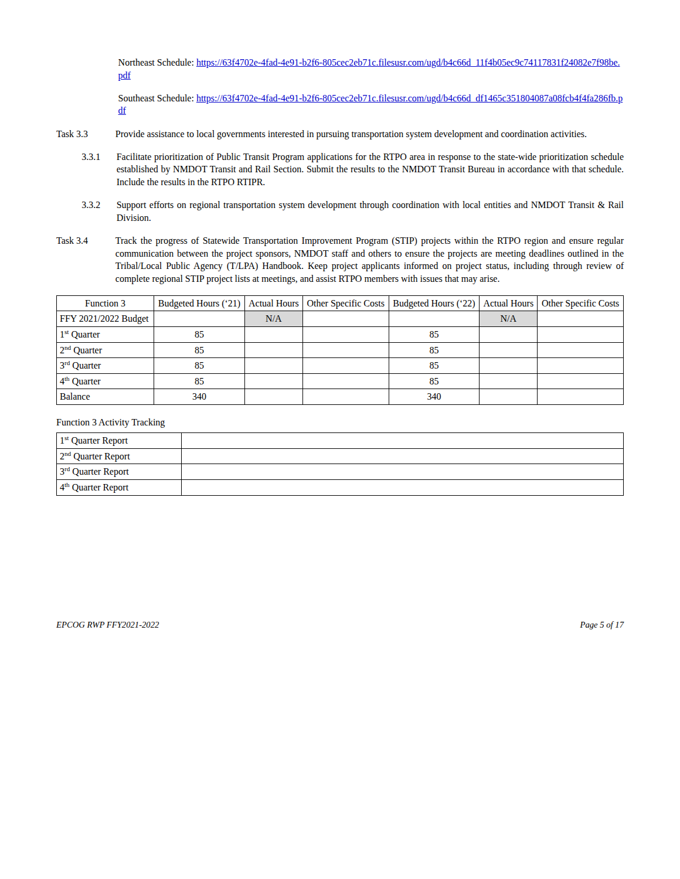Northeast Schedule: https://63f4702e-4fad-4e91-b2f6-805cec2eb71c.filesusr.com/ugd/b4c66d_11f4b05ec9c74117831f24082e7f98be.pdf
Southeast Schedule: https://63f4702e-4fad-4e91-b2f6-805cec2eb71c.filesusr.com/ugd/b4c66d_df1465c351804087a08fcb4f4fa286fb.pdf
Task 3.3
Provide assistance to local governments interested in pursuing transportation system development and coordination activities.
3.3.1
Facilitate prioritization of Public Transit Program applications for the RTPO area in response to the state-wide prioritization schedule established by NMDOT Transit and Rail Section. Submit the results to the NMDOT Transit Bureau in accordance with that schedule. Include the results in the RTPO RTIPR.
3.3.2
Support efforts on regional transportation system development through coordination with local entities and NMDOT Transit & Rail Division.
Task 3.4
Track the progress of Statewide Transportation Improvement Program (STIP) projects within the RTPO region and ensure regular communication between the project sponsors, NMDOT staff and others to ensure the projects are meeting deadlines outlined in the Tribal/Local Public Agency (T/LPA) Handbook. Keep project applicants informed on project status, including through review of complete regional STIP project lists at meetings, and assist RTPO members with issues that may arise.
| Function 3 | Budgeted Hours (‘21) | Actual Hours | Other Specific Costs | Budgeted Hours (‘22) | Actual Hours | Other Specific Costs |
| --- | --- | --- | --- | --- | --- | --- |
| FFY 2021/2022 Budget | | N/A | | | N/A | |
| 1 st Quarter | 85 | | | 85 | | |
| 2 nd Quarter | 85 | | | 85 | | |
| 3 rd Quarter | 85 | | | 85 | | |
| 4 th Quarter | 85 | | | 85 | | |
| Balance | 340 | | | 340 | | |
Function 3 Activity Tracking
| 1 st Quarter Report | |
| 2 nd Quarter Report | |
| 3 rd Quarter Report | |
| 4 th Quarter Report | |
EPCOG RWP FFY2021-2022
Page 5 of 17